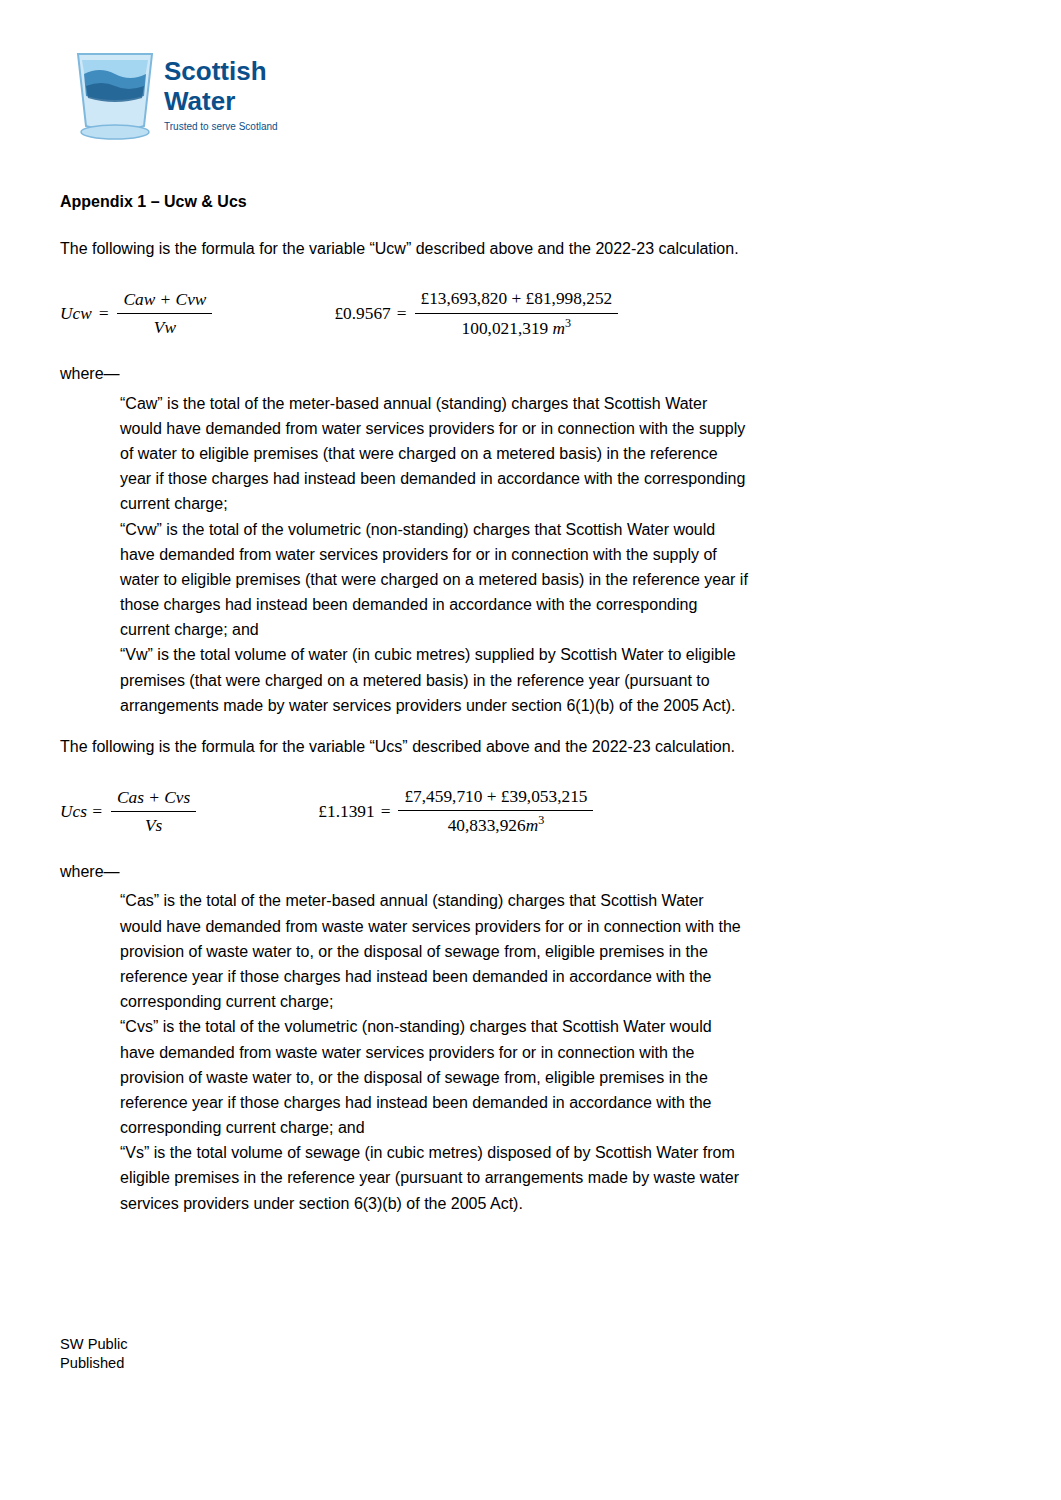Scottish Water Trusted to serve Scotland
Appendix 1 – Ucw & Ucs
The following is the formula for the variable “Ucw” described above and the 2022-23 calculation.
Ucw = Caw + Cvw Vw
£0.9567 = £13,693,820 + £81,998,252 100,021,319 m3
where—
“Caw” is the total of the meter-based annual (standing) charges that Scottish Water
would have demanded from water services providers for or in connection with the supply
of water to eligible premises (that were charged on a metered basis) in the reference
year if those charges had instead been demanded in accordance with the corresponding
current charge;
“Cvw” is the total of the volumetric (non-standing) charges that Scottish Water would
have demanded from water services providers for or in connection with the supply of
water to eligible premises (that were charged on a metered basis) in the reference year if
those charges had instead been demanded in accordance with the corresponding
current charge; and
“Vw” is the total volume of water (in cubic metres) supplied by Scottish Water to eligible
premises (that were charged on a metered basis) in the reference year (pursuant to
arrangements made by water services providers under section 6(1)(b) of the 2005 Act).
The following is the formula for the variable “Ucs” described above and the 2022-23 calculation.
Ucs = Cas + Cvs Vs
£1.1391 = £7,459,710 + £39,053,215 40,833,926m3
where—
“Cas” is the total of the meter-based annual (standing) charges that Scottish Water
would have demanded from waste water services providers for or in connection with the
provision of waste water to, or the disposal of sewage from, eligible premises in the
reference year if those charges had instead been demanded in accordance with the
corresponding current charge;
“Cvs” is the total of the volumetric (non-standing) charges that Scottish Water would
have demanded from waste water services providers for or in connection with the
provision of waste water to, or the disposal of sewage from, eligible premises in the
reference year if those charges had instead been demanded in accordance with the
corresponding current charge; and
“Vs” is the total volume of sewage (in cubic metres) disposed of by Scottish Water from
eligible premises in the reference year (pursuant to arrangements made by waste water
services providers under section 6(3)(b) of the 2005 Act).
SW Public
Published